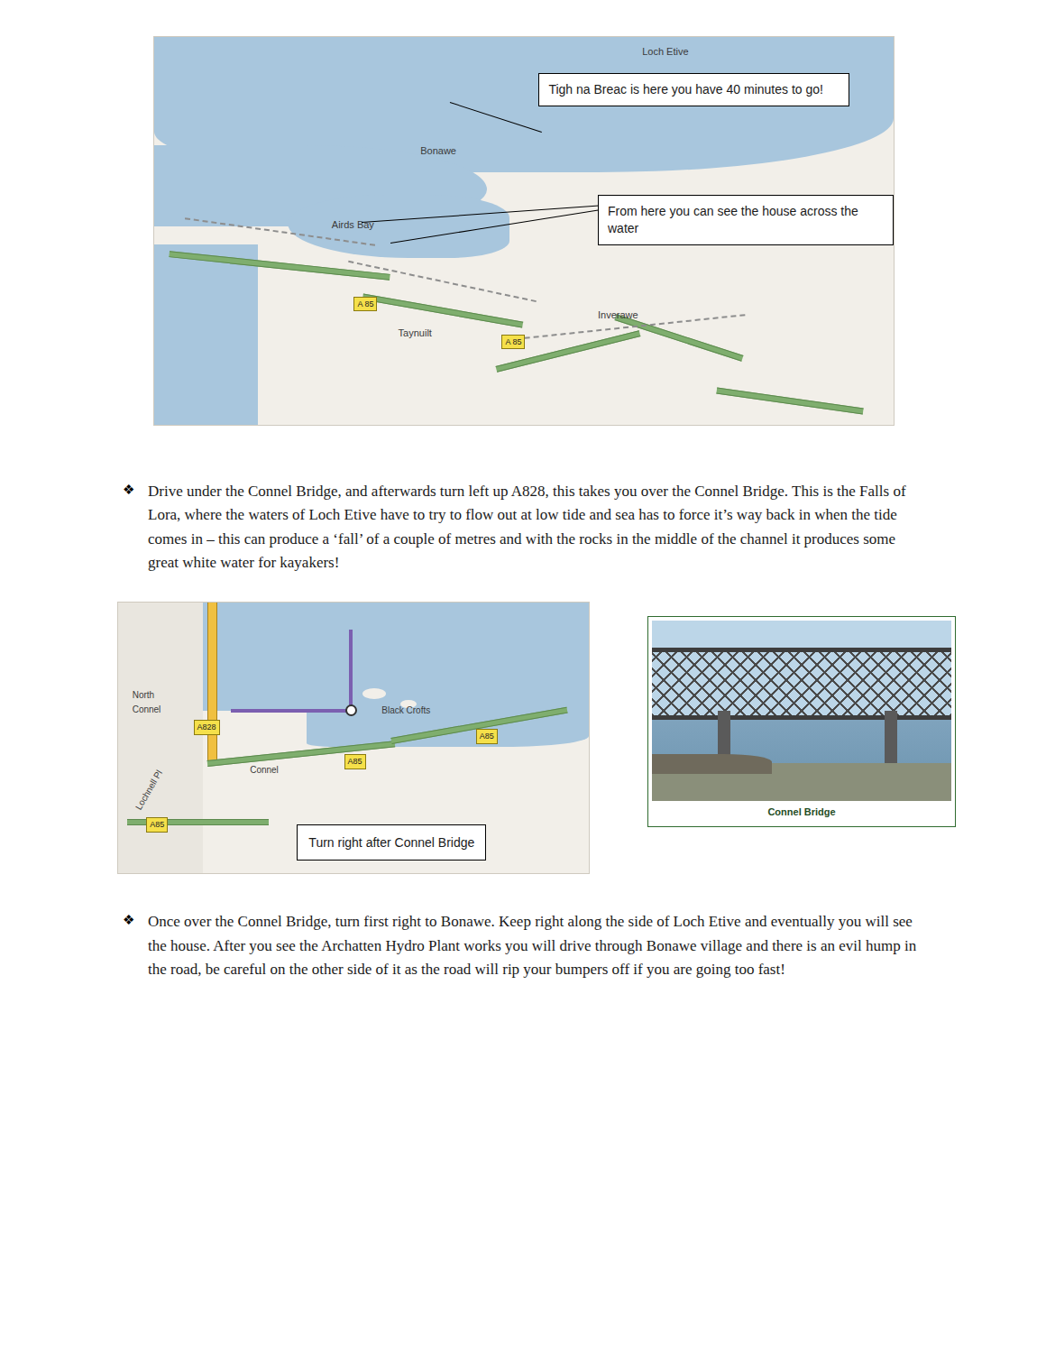Loch Etive Bonawe Airds Bay Taynuilt Inverawe A 85 A 85
Tigh na Breac is here you have 40 minutes to go!
From here you can see the house across the water
Drive under the Connel Bridge, and afterwards turn left up A828, this takes you over the Connel Bridge. This is the Falls of Lora, where the waters of Loch Etive have to try to flow out at low tide and sea has to force it’s way back in when the tide comes in – this can produce a ‘fall’ of a couple of metres and with the rocks in the middle of the channel it produces some great white water for kayakers!
North
Connel Black Crofts Connel Lochnell Pl A828 A85 A85 A85
Turn right after Connel Bridge
Connel Bridge
Once over the Connel Bridge, turn first right to Bonawe. Keep right along the side of Loch Etive and eventually you will see the house. After you see the Archatten Hydro Plant works you will drive through Bonawe village and there is an evil hump in the road, be careful on the other side of it as the road will rip your bumpers off if you are going too fast!